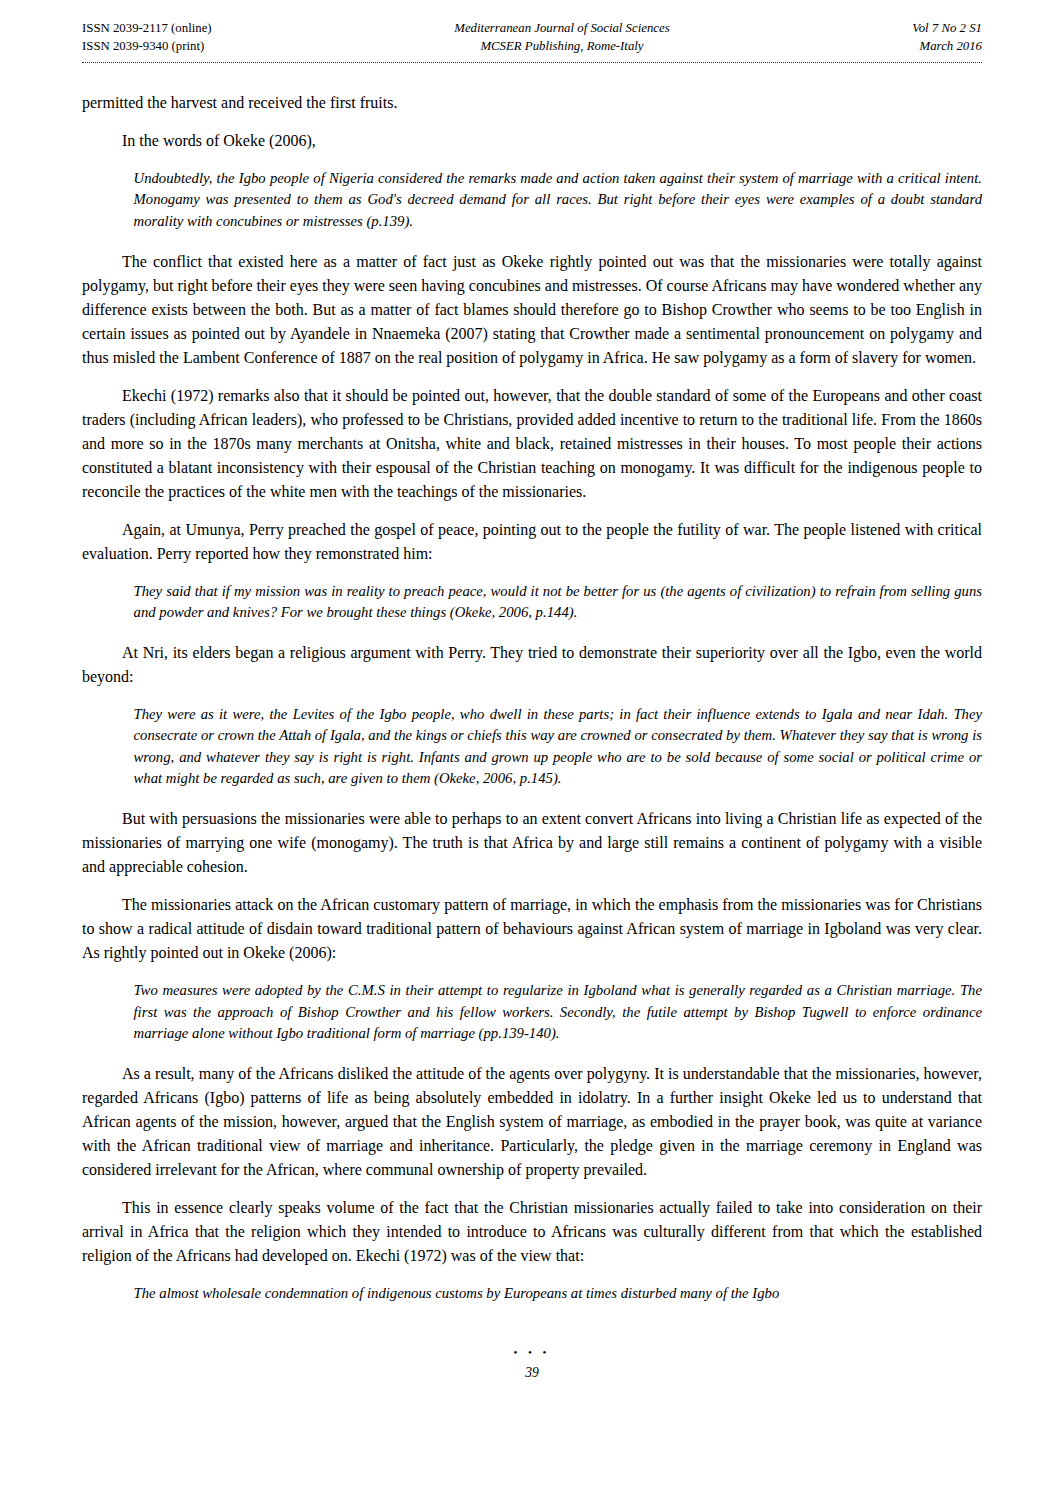ISSN 2039-2117 (online)
ISSN 2039-9340 (print)
Mediterranean Journal of Social Sciences
MCSER Publishing, Rome-Italy
Vol 7 No 2 S1
March 2016
permitted the harvest and received the first fruits.
In the words of Okeke (2006),
Undoubtedly, the Igbo people of Nigeria considered the remarks made and action taken against their system of marriage with a critical intent. Monogamy was presented to them as God's decreed demand for all races. But right before their eyes were examples of a doubt standard morality with concubines or mistresses (p.139).
The conflict that existed here as a matter of fact just as Okeke rightly pointed out was that the missionaries were totally against polygamy, but right before their eyes they were seen having concubines and mistresses. Of course Africans may have wondered whether any difference exists between the both. But as a matter of fact blames should therefore go to Bishop Crowther who seems to be too English in certain issues as pointed out by Ayandele in Nnaemeka (2007) stating that Crowther made a sentimental pronouncement on polygamy and thus misled the Lambent Conference of 1887 on the real position of polygamy in Africa. He saw polygamy as a form of slavery for women.
Ekechi (1972) remarks also that it should be pointed out, however, that the double standard of some of the Europeans and other coast traders (including African leaders), who professed to be Christians, provided added incentive to return to the traditional life. From the 1860s and more so in the 1870s many merchants at Onitsha, white and black, retained mistresses in their houses. To most people their actions constituted a blatant inconsistency with their espousal of the Christian teaching on monogamy. It was difficult for the indigenous people to reconcile the practices of the white men with the teachings of the missionaries.
Again, at Umunya, Perry preached the gospel of peace, pointing out to the people the futility of war. The people listened with critical evaluation. Perry reported how they remonstrated him:
They said that if my mission was in reality to preach peace, would it not be better for us (the agents of civilization) to refrain from selling guns and powder and knives? For we brought these things (Okeke, 2006, p.144).
At Nri, its elders began a religious argument with Perry. They tried to demonstrate their superiority over all the Igbo, even the world beyond:
They were as it were, the Levites of the Igbo people, who dwell in these parts; in fact their influence extends to Igala and near Idah. They consecrate or crown the Attah of Igala, and the kings or chiefs this way are crowned or consecrated by them. Whatever they say that is wrong is wrong, and whatever they say is right is right. Infants and grown up people who are to be sold because of some social or political crime or what might be regarded as such, are given to them (Okeke, 2006, p.145).
But with persuasions the missionaries were able to perhaps to an extent convert Africans into living a Christian life as expected of the missionaries of marrying one wife (monogamy). The truth is that Africa by and large still remains a continent of polygamy with a visible and appreciable cohesion.
The missionaries attack on the African customary pattern of marriage, in which the emphasis from the missionaries was for Christians to show a radical attitude of disdain toward traditional pattern of behaviours against African system of marriage in Igboland was very clear. As rightly pointed out in Okeke (2006):
Two measures were adopted by the C.M.S in their attempt to regularize in Igboland what is generally regarded as a Christian marriage. The first was the approach of Bishop Crowther and his fellow workers. Secondly, the futile attempt by Bishop Tugwell to enforce ordinance marriage alone without Igbo traditional form of marriage (pp.139-140).
As a result, many of the Africans disliked the attitude of the agents over polygyny. It is understandable that the missionaries, however, regarded Africans (Igbo) patterns of life as being absolutely embedded in idolatry. In a further insight Okeke led us to understand that African agents of the mission, however, argued that the English system of marriage, as embodied in the prayer book, was quite at variance with the African traditional view of marriage and inheritance. Particularly, the pledge given in the marriage ceremony in England was considered irrelevant for the African, where communal ownership of property prevailed.
This in essence clearly speaks volume of the fact that the Christian missionaries actually failed to take into consideration on their arrival in Africa that the religion which they intended to introduce to Africans was culturally different from that which the established religion of the Africans had developed on. Ekechi (1972) was of the view that:
The almost wholesale condemnation of indigenous customs by Europeans at times disturbed many of the Igbo
• • •
39